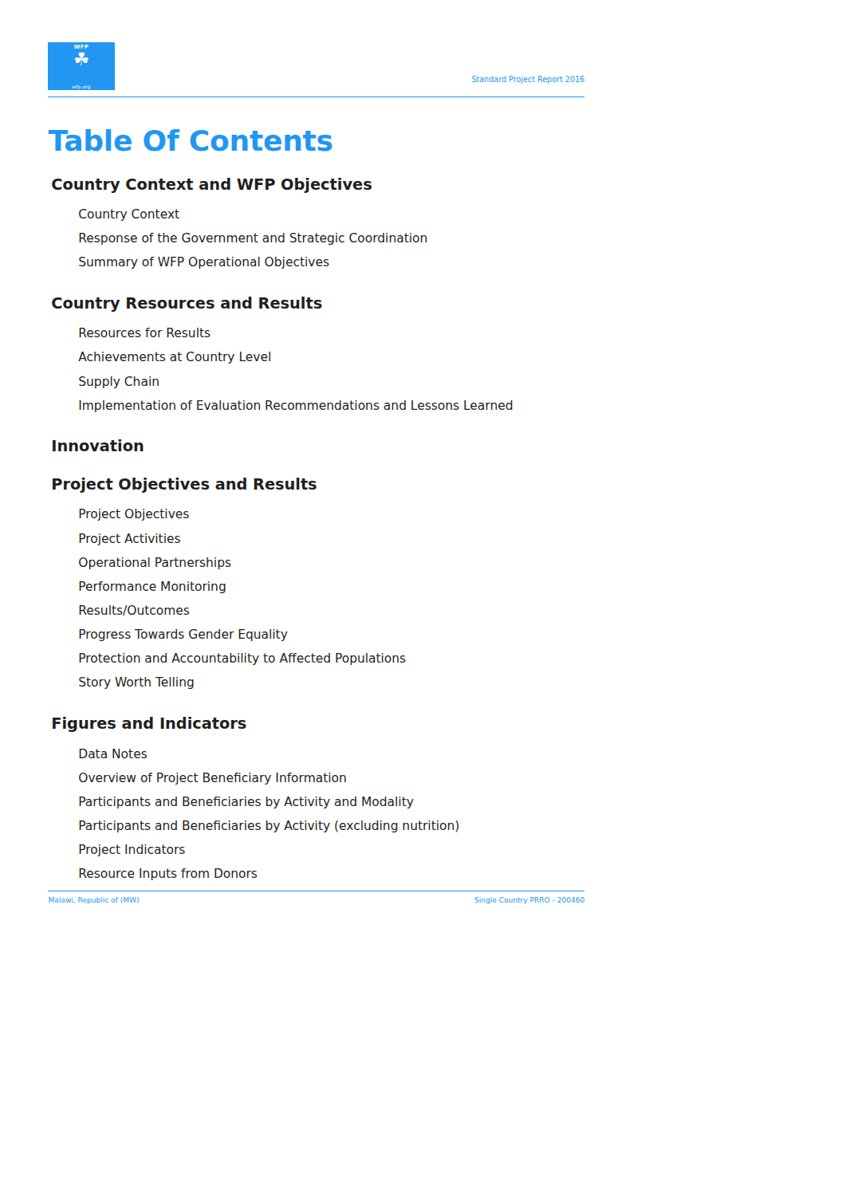WFP
☘
wfp.org
Standard Project Report 2016
Table Of Contents
Country Context and WFP Objectives
Country Context
Response of the Government and Strategic Coordination
Summary of WFP Operational Objectives
Country Resources and Results
Resources for Results
Achievements at Country Level
Supply Chain
Implementation of Evaluation Recommendations and Lessons Learned
Innovation
Project Objectives and Results
Project Objectives
Project Activities
Operational Partnerships
Performance Monitoring
Results/Outcomes
Progress Towards Gender Equality
Protection and Accountability to Affected Populations
Story Worth Telling
Figures and Indicators
Data Notes
Overview of Project Beneficiary Information
Participants and Beneficiaries by Activity and Modality
Participants and Beneficiaries by Activity (excluding nutrition)
Project Indicators
Resource Inputs from Donors
Malawi, Republic of (MW) Single Country PRRO - 200460